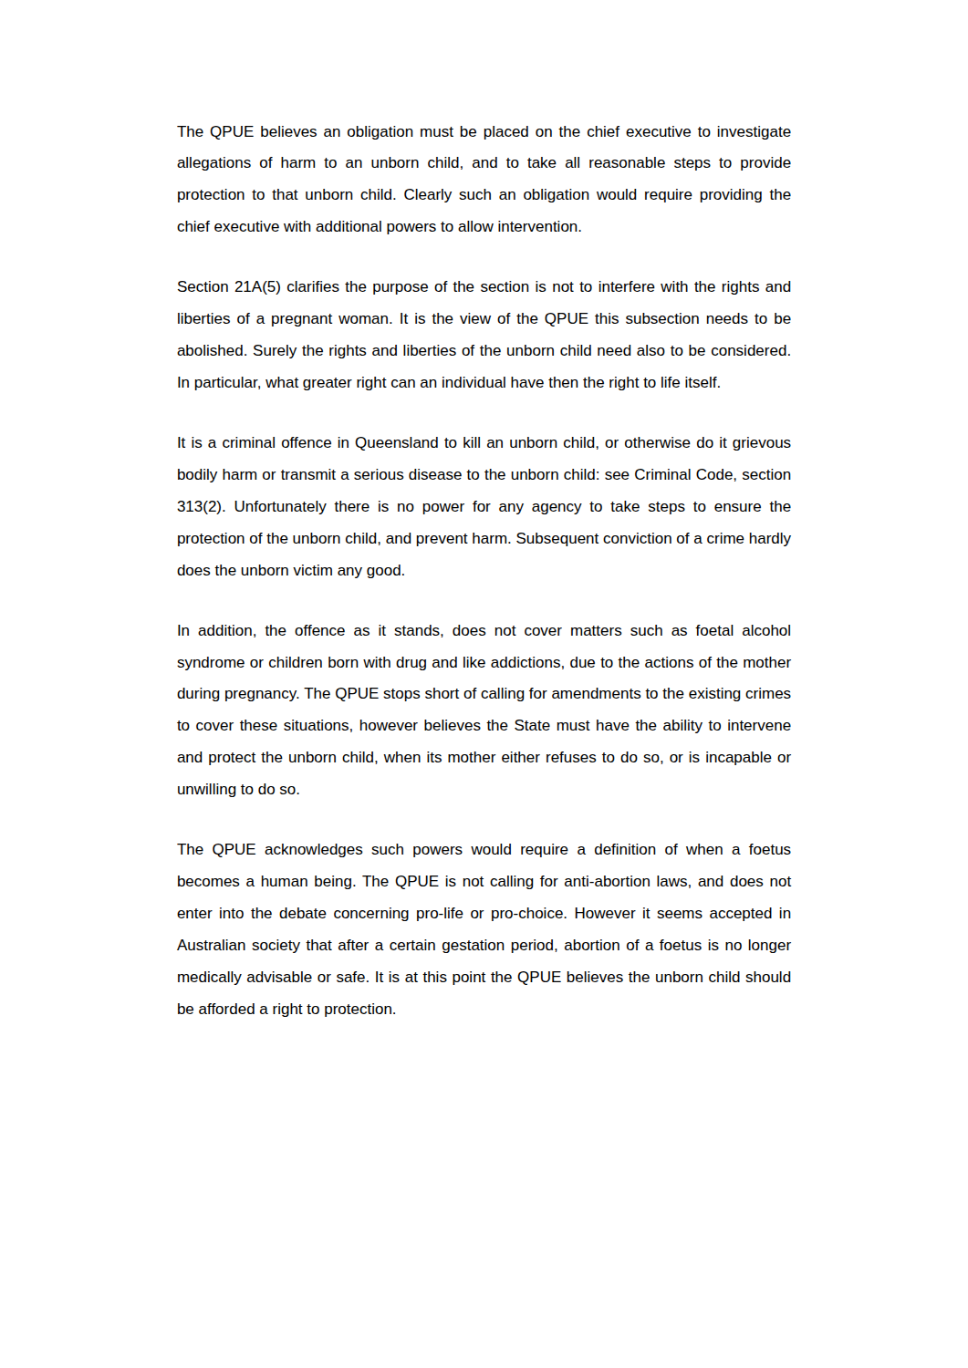The QPUE believes an obligation must be placed on the chief executive to investigate allegations of harm to an unborn child, and to take all reasonable steps to provide protection to that unborn child. Clearly such an obligation would require providing the chief executive with additional powers to allow intervention.
Section 21A(5) clarifies the purpose of the section is not to interfere with the rights and liberties of a pregnant woman. It is the view of the QPUE this subsection needs to be abolished. Surely the rights and liberties of the unborn child need also to be considered. In particular, what greater right can an individual have then the right to life itself.
It is a criminal offence in Queensland to kill an unborn child, or otherwise do it grievous bodily harm or transmit a serious disease to the unborn child: see Criminal Code, section 313(2). Unfortunately there is no power for any agency to take steps to ensure the protection of the unborn child, and prevent harm. Subsequent conviction of a crime hardly does the unborn victim any good.
In addition, the offence as it stands, does not cover matters such as foetal alcohol syndrome or children born with drug and like addictions, due to the actions of the mother during pregnancy. The QPUE stops short of calling for amendments to the existing crimes to cover these situations, however believes the State must have the ability to intervene and protect the unborn child, when its mother either refuses to do so, or is incapable or unwilling to do so.
The QPUE acknowledges such powers would require a definition of when a foetus becomes a human being. The QPUE is not calling for anti-abortion laws, and does not enter into the debate concerning pro-life or pro-choice. However it seems accepted in Australian society that after a certain gestation period, abortion of a foetus is no longer medically advisable or safe. It is at this point the QPUE believes the unborn child should be afforded a right to protection.